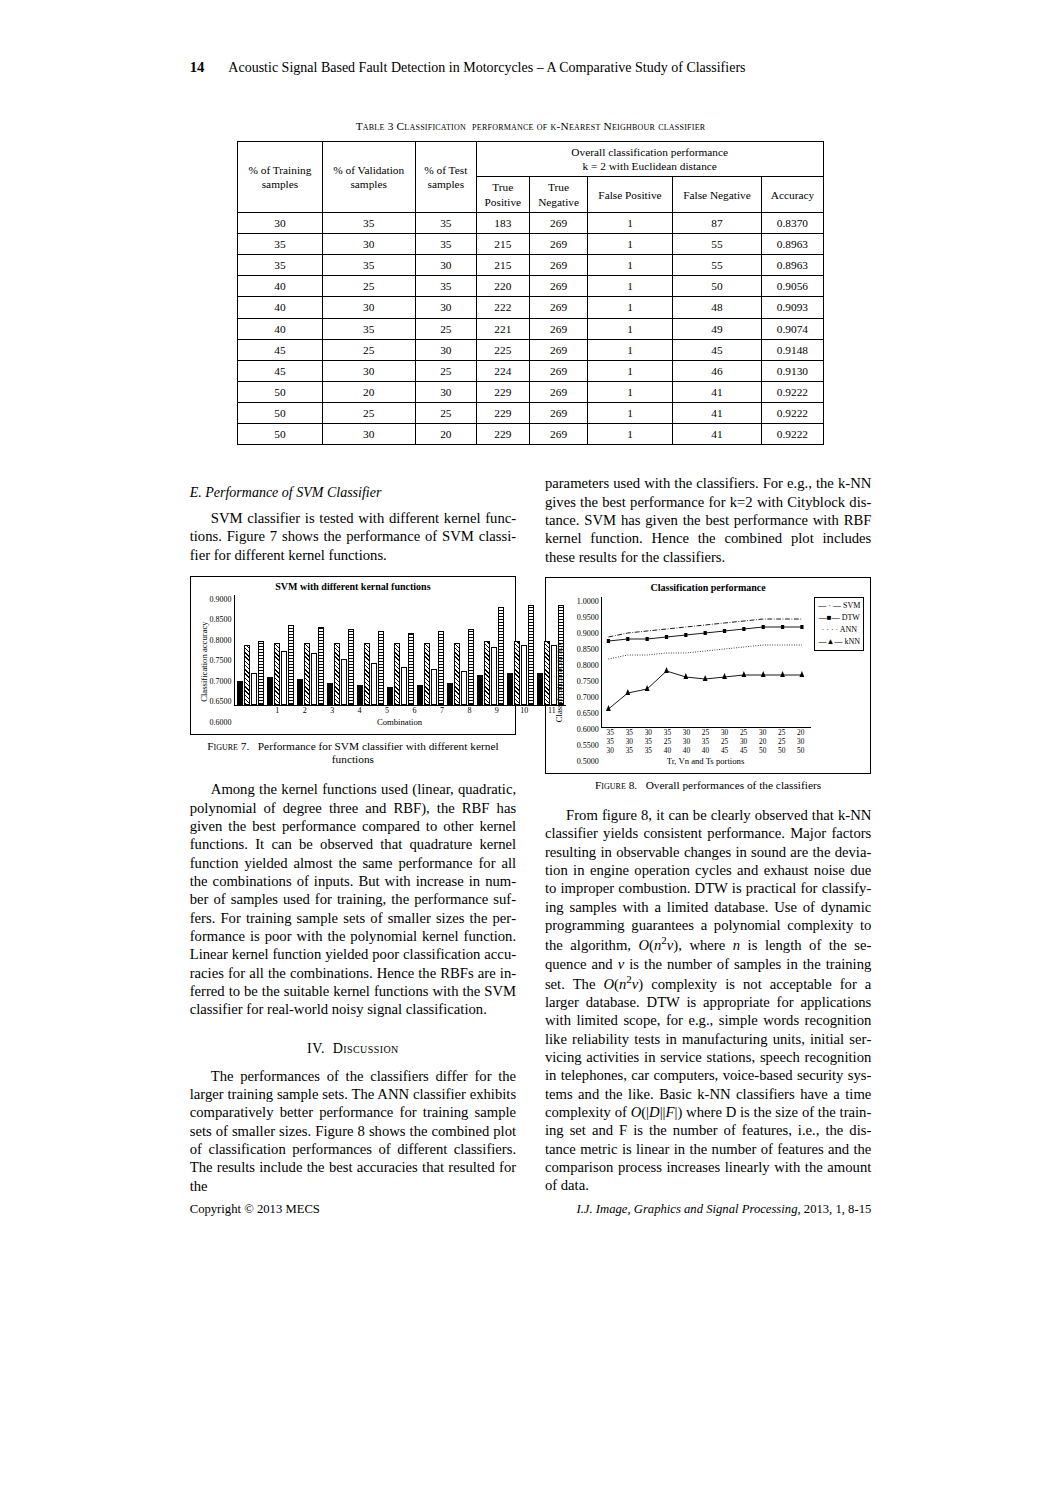14
Acoustic Signal Based Fault Detection in Motorcycles – A Comparative Study of Classifiers
Table 3 Classification performance of k-Nearest Neighbour classifier
| % of Training samples | % of Validation samples | % of Test samples | Overall classification performance k = 2 with Euclidean distance |
| --- | --- | --- | --- |
| True Positive | True Negative | False Positive | False Negative | Accuracy |
| 30 | 35 | 35 | 183 | 269 | 1 | 87 | 0.8370 |
| 35 | 30 | 35 | 215 | 269 | 1 | 55 | 0.8963 |
| 35 | 35 | 30 | 215 | 269 | 1 | 55 | 0.8963 |
| 40 | 25 | 35 | 220 | 269 | 1 | 50 | 0.9056 |
| 40 | 30 | 30 | 222 | 269 | 1 | 48 | 0.9093 |
| 40 | 35 | 25 | 221 | 269 | 1 | 49 | 0.9074 |
| 45 | 25 | 30 | 225 | 269 | 1 | 45 | 0.9148 |
| 45 | 30 | 25 | 224 | 269 | 1 | 46 | 0.9130 |
| 50 | 20 | 30 | 229 | 269 | 1 | 41 | 0.9222 |
| 50 | 25 | 25 | 229 | 269 | 1 | 41 | 0.9222 |
| 50 | 30 | 20 | 229 | 269 | 1 | 41 | 0.9222 |
E. Performance of SVM Classifier
SVM classifier is tested with different kernel functions. Figure 7 shows the performance of SVM classifier for different kernel functions.
SVM with different kernal functions
Classification accuracy
0.9000
0.8500
0.8000
0.7500
0.7000
0.6500
0.6000
1234567891011
Combination
Linear
Quadrature
Polynomial
RBF
Figure 7. Performance for SVM classifier with different kernel functions
Among the kernel functions used (linear, quadratic, polynomial of degree three and RBF), the RBF has given the best performance compared to other kernel functions. It can be observed that quadrature kernel function yielded almost the same performance for all the combinations of inputs. But with increase in number of samples used for training, the performance suffers. For training sample sets of smaller sizes the performance is poor with the polynomial kernel function. Linear kernel function yielded poor classification accuracies for all the combinations. Hence the RBFs are inferred to be the suitable kernel functions with the SVM classifier for real-world noisy signal classification.
IV. Discussion
The performances of the classifiers differ for the larger training sample sets. The ANN classifier exhibits comparatively better performance for training sample sets of smaller sizes. Figure 8 shows the combined plot of classification performances of different classifiers. The results include the best accuracies that resulted for the
parameters used with the classifiers. For e.g., the k-NN gives the best performance for k=2 with Cityblock distance. SVM has given the best performance with RBF kernel function. Hence the combined plot includes these results for the classifiers.
Classification performance
Classification accuracy
1.0000
0.9500
0.9000
0.8500
0.8000
0.7500
0.7000
0.6500
0.6000
0.5500
0.5000
| 35 | 35 | 30 | 35 | 30 | 25 | 30 | 25 | 30 | 25 | 20 |
| 35 | 30 | 35 | 25 | 30 | 35 | 25 | 30 | 20 | 25 | 30 |
| 30 | 35 | 35 | 40 | 40 | 40 | 45 | 45 | 50 | 50 | 50 |
Tr, Vn and Ts portions
— · — SVM
—■— DTW
· · · · ANN
—▲— kNN
Figure 8. Overall performances of the classifiers
From figure 8, it can be clearly observed that k-NN classifier yields consistent performance. Major factors resulting in observable changes in sound are the deviation in engine operation cycles and exhaust noise due to improper combustion. DTW is practical for classifying samples with a limited database. Use of dynamic programming guarantees a polynomial complexity to the algorithm, O(n2v), where n is length of the sequence and v is the number of samples in the training set. The O(n2v) complexity is not acceptable for a larger database. DTW is appropriate for applications with limited scope, for e.g., simple words recognition like reliability tests in manufacturing units, initial servicing activities in service stations, speech recognition in telephones, car computers, voice-based security systems and the like. Basic k-NN classifiers have a time complexity of O(|D||F|) where D is the size of the training set and F is the number of features, i.e., the distance metric is linear in the number of features and the comparison process increases linearly with the amount of data.
Copyright © 2013 MECS
I.J. Image, Graphics and Signal Processing, 2013, 1, 8-15